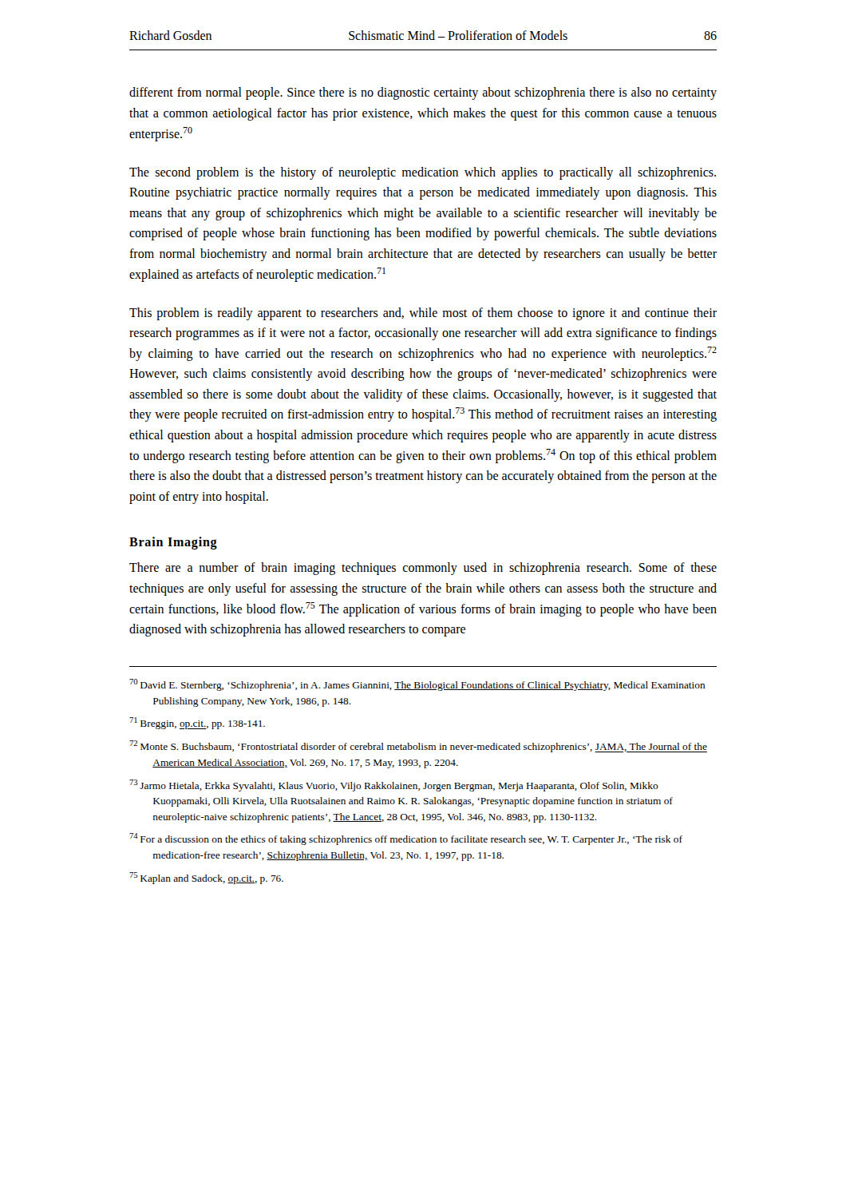Richard Gosden
Schismatic Mind – Proliferation of Models
86
different from normal people. Since there is no diagnostic certainty about schizophrenia there is also no certainty that a common aetiological factor has prior existence, which makes the quest for this common cause a tenuous enterprise.70
The second problem is the history of neuroleptic medication which applies to practically all schizophrenics. Routine psychiatric practice normally requires that a person be medicated immediately upon diagnosis. This means that any group of schizophrenics which might be available to a scientific researcher will inevitably be comprised of people whose brain functioning has been modified by powerful chemicals. The subtle deviations from normal biochemistry and normal brain architecture that are detected by researchers can usually be better explained as artefacts of neuroleptic medication.71
This problem is readily apparent to researchers and, while most of them choose to ignore it and continue their research programmes as if it were not a factor, occasionally one researcher will add extra significance to findings by claiming to have carried out the research on schizophrenics who had no experience with neuroleptics.72 However, such claims consistently avoid describing how the groups of ‘never-medicated’ schizophrenics were assembled so there is some doubt about the validity of these claims. Occasionally, however, is it suggested that they were people recruited on first-admission entry to hospital.73 This method of recruitment raises an interesting ethical question about a hospital admission procedure which requires people who are apparently in acute distress to undergo research testing before attention can be given to their own problems.74 On top of this ethical problem there is also the doubt that a distressed person’s treatment history can be accurately obtained from the person at the point of entry into hospital.
Brain Imaging
There are a number of brain imaging techniques commonly used in schizophrenia research. Some of these techniques are only useful for assessing the structure of the brain while others can assess both the structure and certain functions, like blood flow.75 The application of various forms of brain imaging to people who have been diagnosed with schizophrenia has allowed researchers to compare
70 David E. Sternberg, ‘Schizophrenia’, in A. James Giannini, The Biological Foundations of Clinical Psychiatry, Medical Examination Publishing Company, New York, 1986, p. 148.
71 Breggin, op.cit., pp. 138-141.
72 Monte S. Buchsbaum, ‘Frontostriatal disorder of cerebral metabolism in never-medicated schizophrenics’, JAMA, The Journal of the American Medical Association, Vol. 269, No. 17, 5 May, 1993, p. 2204.
73 Jarmo Hietala, Erkka Syvalahti, Klaus Vuorio, Viljo Rakkolainen, Jorgen Bergman, Merja Haaparanta, Olof Solin, Mikko Kuoppamaki, Olli Kirvela, Ulla Ruotsalainen and Raimo K. R. Salokangas, ‘Presynaptic dopamine function in striatum of neuroleptic-naive schizophrenic patients’, The Lancet, 28 Oct, 1995, Vol. 346, No. 8983, pp. 1130-1132.
74 For a discussion on the ethics of taking schizophrenics off medication to facilitate research see, W. T. Carpenter Jr., ‘The risk of medication-free research’, Schizophrenia Bulletin, Vol. 23, No. 1, 1997, pp. 11-18.
75 Kaplan and Sadock, op.cit., p. 76.